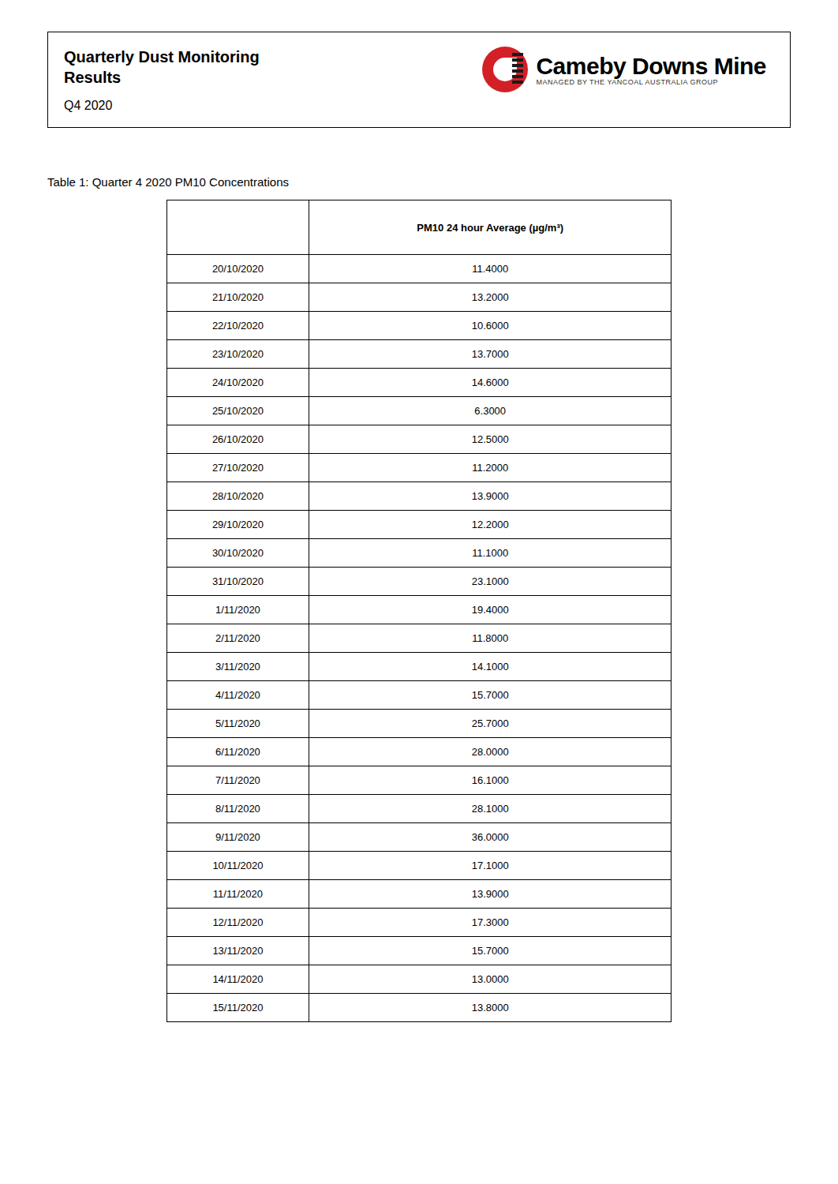Quarterly Dust Monitoring
Results
Q4 2020
Cameby Downs Mine
MANAGED BY THE YANCOAL AUSTRALIA GROUP
Table 1: Quarter 4 2020 PM10 Concentrations
| | PM10 24 hour Average (µg/m³) |
| --- | --- |
| 20/10/2020 | 11.4000 |
| 21/10/2020 | 13.2000 |
| 22/10/2020 | 10.6000 |
| 23/10/2020 | 13.7000 |
| 24/10/2020 | 14.6000 |
| 25/10/2020 | 6.3000 |
| 26/10/2020 | 12.5000 |
| 27/10/2020 | 11.2000 |
| 28/10/2020 | 13.9000 |
| 29/10/2020 | 12.2000 |
| 30/10/2020 | 11.1000 |
| 31/10/2020 | 23.1000 |
| 1/11/2020 | 19.4000 |
| 2/11/2020 | 11.8000 |
| 3/11/2020 | 14.1000 |
| 4/11/2020 | 15.7000 |
| 5/11/2020 | 25.7000 |
| 6/11/2020 | 28.0000 |
| 7/11/2020 | 16.1000 |
| 8/11/2020 | 28.1000 |
| 9/11/2020 | 36.0000 |
| 10/11/2020 | 17.1000 |
| 11/11/2020 | 13.9000 |
| 12/11/2020 | 17.3000 |
| 13/11/2020 | 15.7000 |
| 14/11/2020 | 13.0000 |
| 15/11/2020 | 13.8000 |